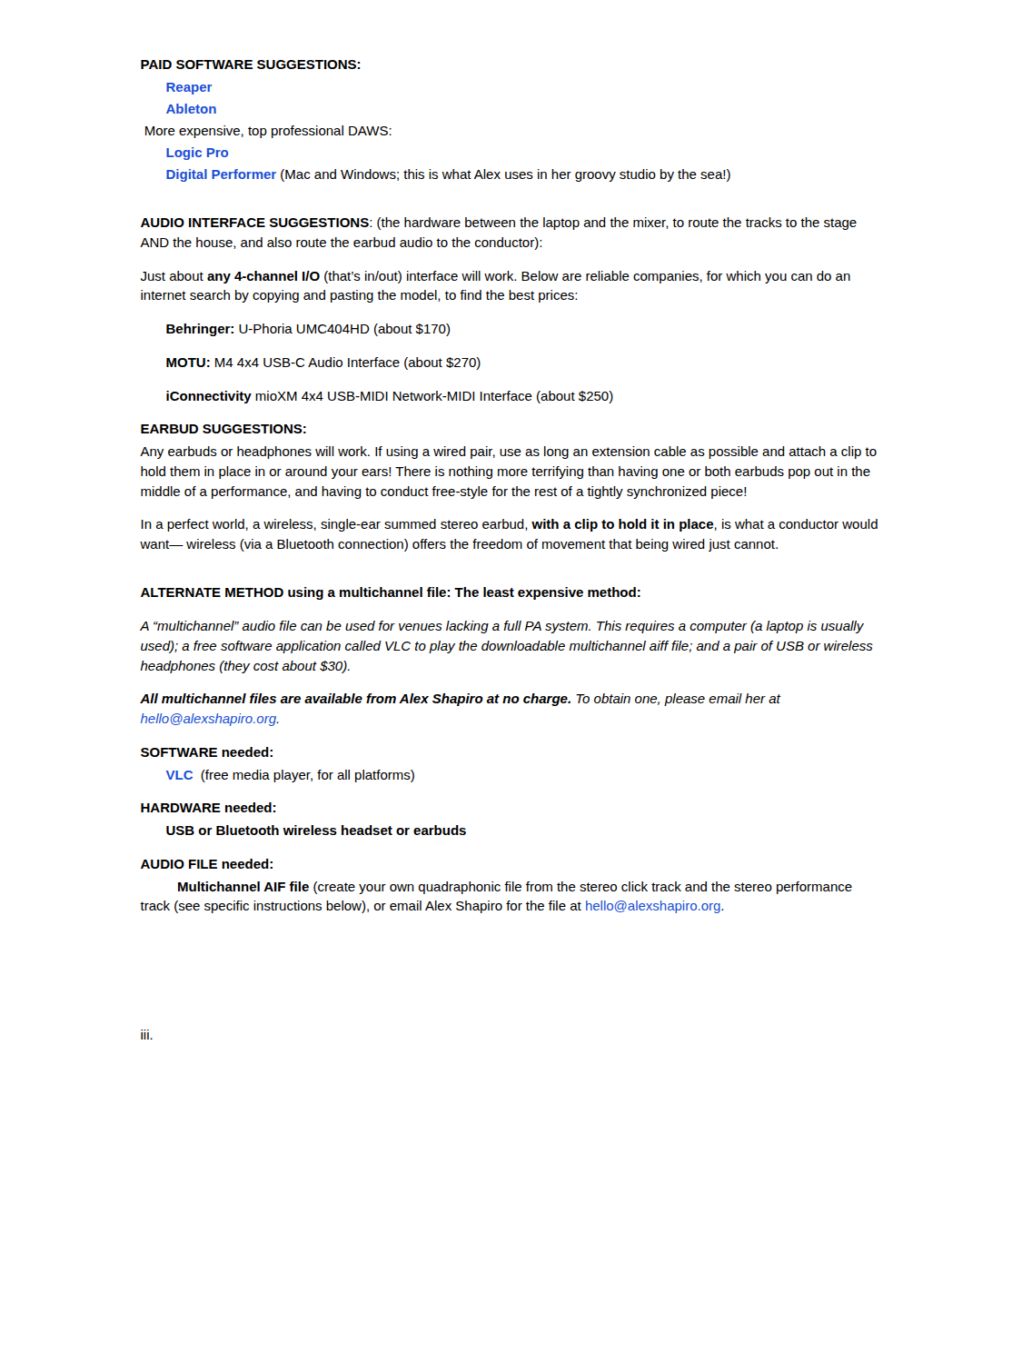PAID SOFTWARE SUGGESTIONS:
Reaper
Ableton
More expensive, top professional DAWS:
Logic Pro
Digital Performer (Mac and Windows; this is what Alex uses in her groovy studio by the sea!)
AUDIO INTERFACE SUGGESTIONS: (the hardware between the laptop and the mixer, to route the tracks to the stage AND the house, and also route the earbud audio to the conductor):
Just about any 4-channel I/O (that’s in/out) interface will work. Below are reliable companies, for which you can do an internet search by copying and pasting the model, to find the best prices:
Behringer: U-Phoria UMC404HD (about $170)
MOTU: M4 4x4 USB-C Audio Interface (about $270)
iConnectivity mioXM 4x4 USB-MIDI Network-MIDI Interface (about $250)
EARBUD SUGGESTIONS:
Any earbuds or headphones will work. If using a wired pair, use as long an extension cable as possible and attach a clip to hold them in place in or around your ears! There is nothing more terrifying than having one or both earbuds pop out in the middle of a performance, and having to conduct free-style for the rest of a tightly synchronized piece!
In a perfect world, a wireless, single-ear summed stereo earbud, with a clip to hold it in place, is what a conductor would want— wireless (via a Bluetooth connection) offers the freedom of movement that being wired just cannot.
ALTERNATE METHOD using a multichannel file: The least expensive method:
A “multichannel” audio file can be used for venues lacking a full PA system. This requires a computer (a laptop is usually used); a free software application called VLC to play the downloadable multichannel aiff file; and a pair of USB or wireless headphones (they cost about $30).
All multichannel files are available from Alex Shapiro at no charge. To obtain one, please email her at hello@alexshapiro.org.
SOFTWARE needed:
VLC (free media player, for all platforms)
HARDWARE needed:
USB or Bluetooth wireless headset or earbuds
AUDIO FILE needed:
Multichannel AIF file (create your own quadraphonic file from the stereo click track and the stereo performance track (see specific instructions below), or email Alex Shapiro for the file at hello@alexshapiro.org.
iii.